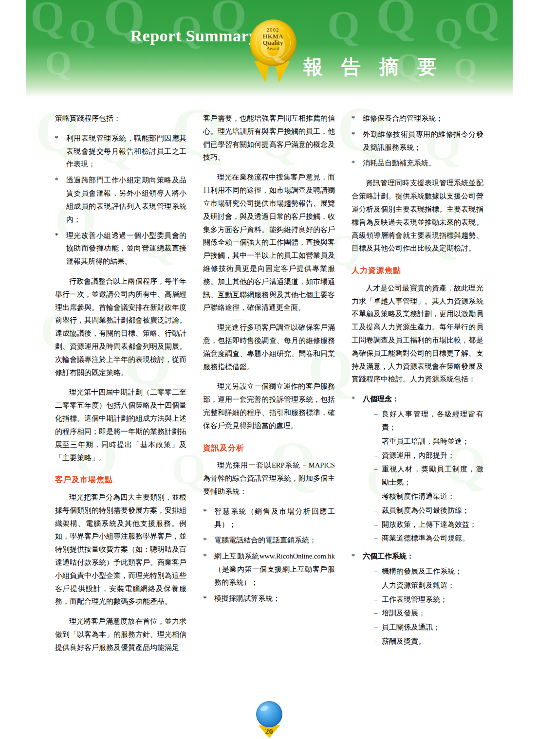Q
Q
Q
Q
Q
Q
Q
Q
Q
Q
Q
Q
Report Summary
報 告 摘 要
Q
2002
HKMA
Quality
Award
Q Q Q Q Q Q Q Q Q Q Q Q Q Q Q Q Q Q Q Q Q
策略實踐程序包括：
利用表現管理系統，職能部門因應其表現會提交每月報告和檢討員工之工作表現；
透過跨部門工作小組定期向策略及品質委員會滙報，另外小組領導人將小組成員的表現評估列入表現管理系統內；
理光改善小組透過一個小型委員會的協助而發揮功能，並向營運總裁直接滙報其所得的結果。
行政會議整合以上兩個程序，每半年舉行一次，並邀請公司內所有中、高層經理出席參與。首輪會議安排在新財政年度前舉行，其間業務計劃都會被廣泛討論。達成協議後，有關的目標、策略、行動計劃、資源運用及時間表都會列明及開展。次輪會議專注於上半年的表現檢討，從而修訂有關的既定策略。
理光第十四屆中期計劃（二零零二至二零零五年度）包括八個策略及十四個量化指標。這個中期計劃的組成方法與上述的程序相同；即是將一年期的業務計劃拓展至三年期，同時提出「基本政策」及「主要策略」。
客戶及市場焦點
理光把客戶分為四大主要類別，並根據每個類別的特別需要發展方案，安排組織架構、電腦系統及其他支援服務。例如，學界客戶小組專注服務學界客戶，並特別提供按量收費方案（如：聰明咭及百達通咭付款系統）予此類客戶。商業客戶小組負責中小型企業，而理光特別為這些客戶提供設計，安裝電腦網絡及保養服務，而配合理光的數碼多功能產品。
理光將客戶滿意度放在首位，並力求做到「以客為本」的服務方針。理光相信提供良好客戶服務及優質產品均能滿足
客戶需要，也能增強客戶間互相推薦的信心。理光培訓所有與客戶接觸的員工，他們已學習有關如何提高客戶滿意的概念及技巧。
理光在業務流程中搜集客戶意見，而且利用不同的途徑，如市場調查及聘請獨立市場研究公司提供市場趨勢報告、展覽及研討會，與及透過日常的客戶接觸，收集多方面客戶資料。能夠維持良好的客戶關係全賴一個強大的工作團體，直接與客戶接觸，其中一半以上的員工如營業員及維修技術員更是向固定客戶提供專業服務。加上其他的客戶溝通渠道，如市場通訊、互動互聯網服務與及其他七個主要客戶聯絡途徑，確保溝通更全面。
理光進行多項客戶調查以確保客戶滿意，包括即時售後調查、每月的維修服務滿意度調查、專題小組研究、問卷和同業服務指標借鑑。
理光另設立一個獨立運作的客戶服務部，運用一套完善的投訴管理系統，包括完整和詳細的程序、指引和服務標準，確保客戶意見得到適當的處理。
資訊及分析
理光採用一套以ERP系統 – MAPICS為骨幹的綜合資訊管理系統，附加多個主要輔助系統：
智慧系統（銷售及市場分析回應工具）；
電腦電話結合的電話直銷系統；
網上互動系統www.RicohOnline.com.hk（是業內第一個支援網上互動客戶服務的系統）；
模擬採購試算系統；
維修保養合約管理系統；
外勤維修技術員專用的維修指令分發及簡訊服務系統；
消耗品自動補充系統。
資訊管理同時支援表現管理系統並配合策略計劃。提供系統數據以支援公司營運分析及個別主要表現指標。主要表現指標旨為反映過去表現並推動未來的表現。高級領導層將會就主要表現指標與趨勢、目標及其他公司作出比較及定期檢討。
人力資源焦點
人才是公司最寶貴的資產，故此理光力求「卓越人事管理」。其人力資源系統不單顧及策略及業務計劃，更用以激勵員工及提高人力資源生產力。每年舉行的員工問卷調查及員工福利的市場比較，都是為確保員工能夠對公司的目標更了解、支持及滿意，人力資源表現會在策略發展及實踐程序中檢討。人力資源系統包括：
八個理念：
良好人事管理，各級經理皆有責；
著重員工培訓，與時並進；
資源運用，內部提升；
重視人材，獎勵員工制度，激勵士氣；
考核制度作溝通渠道；
裁員制度為公司最後防線；
開放政策，上傳下達為效益；
商業道德標準為公司規範。
六個工作系統：
機構的發展及工作系統；
人力資源策劃及甄選；
工作表現管理系統；
培訓及發展；
員工關係及通訊；
薪酬及獎賞。
20